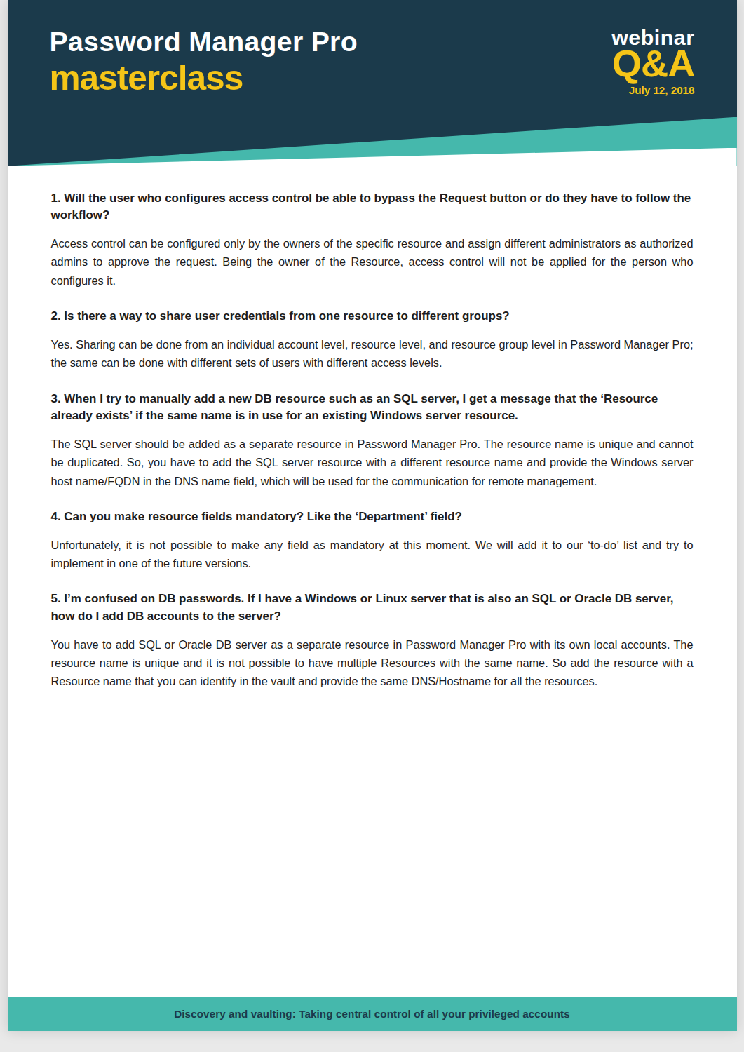Password Manager Pro
masterclass
webinar Q&A July 12, 2018
1. Will the user who configures access control be able to bypass the Request button or do they have to follow the workflow?
Access control can be configured only by the owners of the specific resource and assign different administrators as authorized admins to approve the request. Being the owner of the Resource, access control will not be applied for the person who configures it.
2. Is there a way to share user credentials from one resource to different groups?
Yes. Sharing can be done from an individual account level, resource level, and resource group level in Password Manager Pro; the same can be done with different sets of users with different access levels.
3. When I try to manually add a new DB resource such as an SQL server, I get a message that the ‘Resource already exists’ if the same name is in use for an existing Windows server resource.
The SQL server should be added as a separate resource in Password Manager Pro. The resource name is unique and cannot be duplicated. So, you have to add the SQL server resource with a different resource name and provide the Windows server host name/FQDN in the DNS name field, which will be used for the communication for remote management.
4. Can you make resource fields mandatory? Like the ‘Department’ field?
Unfortunately, it is not possible to make any field as mandatory at this moment. We will add it to our ‘to-do’ list and try to implement in one of the future versions.
5. I’m confused on DB passwords. If I have a Windows or Linux server that is also an SQL or Oracle DB server, how do I add DB accounts to the server?
You have to add SQL or Oracle DB server as a separate resource in Password Manager Pro with its own local accounts. The resource name is unique and it is not possible to have multiple Resources with the same name. So add the resource with a Resource name that you can identify in the vault and provide the same DNS/Hostname for all the resources.
Discovery and vaulting: Taking central control of all your privileged accounts